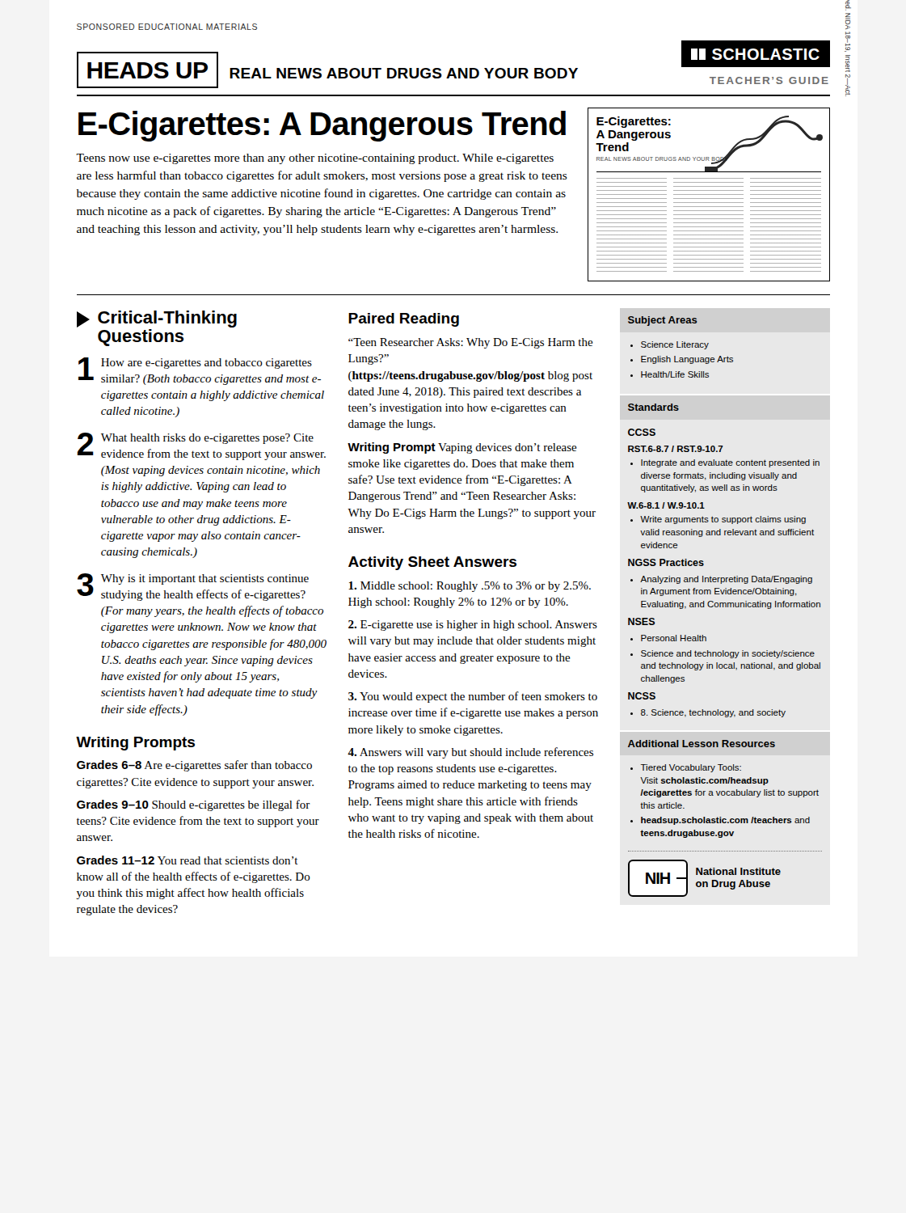Sponsored Educational Materials
HEADS UP
REAL NEWS ABOUT DRUGS AND YOUR BODY
SCHOLASTIC
Teacher’s Guide
E-Cigarettes: A Dangerous Trend
Teens now use e-cigarettes more than any other nicotine-containing product. While e-cigarettes are less harmful than tobacco cigarettes for adult smokers, most versions pose a great risk to teens because they contain the same addictive nicotine found in cigarettes. One cartridge can contain as much nicotine as a pack of cigarettes. By sharing the article “E-Cigarettes: A Dangerous Trend” and teaching this lesson and activity, you’ll help students learn why e-cigarettes aren’t harmless.
E-Cigarettes:
A Dangerous
Trend
REAL NEWS ABOUT DRUGS AND YOUR BODY
Critical-Thinking
Questions
1
How are e-cigarettes and tobacco cigarettes similar? (Both tobacco cigarettes and most e-cigarettes contain a highly addictive chemical called nicotine.)
2
What health risks do e-cigarettes pose? Cite evidence from the text to support your answer. (Most vaping devices contain nicotine, which is highly addictive. Vaping can lead to tobacco use and may make teens more vulnerable to other drug addictions. E-cigarette vapor may also contain cancer-causing chemicals.)
3
Why is it important that scientists continue studying the health effects of e-cigarettes? (For many years, the health effects of tobacco cigarettes were unknown. Now we know that tobacco cigarettes are responsible for 480,000 U.S. deaths each year. Since vaping devices have existed for only about 15 years, scientists haven’t had adequate time to study their side effects.)
Writing Prompts
Grades 6–8 Are e-cigarettes safer than tobacco cigarettes? Cite evidence to support your answer.
Grades 9–10 Should e-cigarettes be illegal for teens? Cite evidence from the text to support your answer.
Grades 11–12 You read that scientists don’t know all of the health effects of e-cigarettes. Do you think this might affect how health officials regulate the devices?
Paired Reading
“Teen Researcher Asks: Why Do E-Cigs Harm the Lungs?”
(https://teens.drugabuse.gov/blog/post blog post dated June 4, 2018). This paired text describes a teen’s investigation into how e-cigarettes can damage the lungs.
Writing Prompt Vaping devices don’t release smoke like cigarettes do. Does that make them safe? Use text evidence from “E-Cigarettes: A Dangerous Trend” and “Teen Researcher Asks: Why Do E-Cigs Harm the Lungs?” to support your answer.
Activity Sheet Answers
1. Middle school: Roughly .5% to 3% or by 2.5%. High school: Roughly 2% to 12% or by 10%.
2. E-cigarette use is higher in high school. Answers will vary but may include that older students might have easier access and greater exposure to the devices.
3. You would expect the number of teen smokers to increase over time if e-cigarette use makes a person more likely to smoke cigarettes.
4. Answers will vary but should include references to the top reasons students use e-cigarettes. Programs aimed to reduce marketing to teens may help. Teens might share this article with friends who want to try vaping and speak with them about the health risks of nicotine.
Subject Areas
Science Literacy
English Language Arts
Health/Life Skills
Standards
CCSS
RST.6-8.7 / RST.9-10.7
Integrate and evaluate content presented in diverse formats, including visually and quantitatively, as well as in words
W.6-8.1 / W.9-10.1
Write arguments to support claims using valid reasoning and relevant and sufficient evidence
NGSS Practices
Analyzing and Interpreting Data/Engaging in Argument from Evidence/Obtaining, Evaluating, and Communicating Information
NSES
Personal Health
Science and technology in society/science and technology in local, national, and global challenges
NCSS
8. Science, technology, and society
Additional Lesson Resources
Tiered Vocabulary Tools:
Visit scholastic.com/headsup /ecigarettes for a vocabulary list to support this article.
headsup.scholastic.com /teachers and teens.drugabuse.gov
NIH
National Institute
on Drug Abuse
Supplement to Scholastic magazines. Scholastic and associated logos are trademarks and/or registered trademarks of Scholastic Inc. All rights reserved. NIDA 18–19, Insert 2—Act.